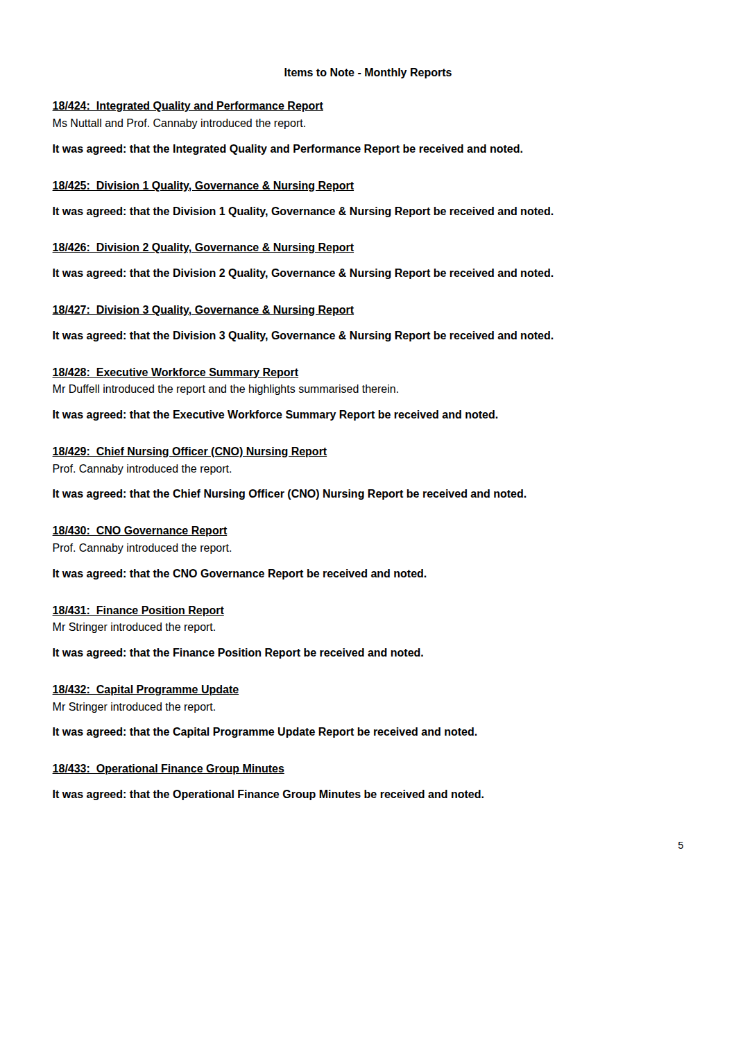Items to Note - Monthly Reports
18/424: Integrated Quality and Performance Report
Ms Nuttall and Prof. Cannaby introduced the report.
It was agreed: that the Integrated Quality and Performance Report be received and noted.
18/425: Division 1 Quality, Governance & Nursing Report
It was agreed: that the Division 1 Quality, Governance & Nursing Report be received and noted.
18/426: Division 2 Quality, Governance & Nursing Report
It was agreed: that the Division 2 Quality, Governance & Nursing Report be received and noted.
18/427: Division 3 Quality, Governance & Nursing Report
It was agreed: that the Division 3 Quality, Governance & Nursing Report be received and noted.
18/428: Executive Workforce Summary Report
Mr Duffell introduced the report and the highlights summarised therein.
It was agreed: that the Executive Workforce Summary Report be received and noted.
18/429: Chief Nursing Officer (CNO) Nursing Report
Prof. Cannaby introduced the report.
It was agreed: that the Chief Nursing Officer (CNO) Nursing Report be received and noted.
18/430: CNO Governance Report
Prof. Cannaby introduced the report.
It was agreed: that the CNO Governance Report be received and noted.
18/431: Finance Position Report
Mr Stringer introduced the report.
It was agreed: that the Finance Position Report be received and noted.
18/432: Capital Programme Update
Mr Stringer introduced the report.
It was agreed: that the Capital Programme Update Report be received and noted.
18/433: Operational Finance Group Minutes
It was agreed: that the Operational Finance Group Minutes be received and noted.
5